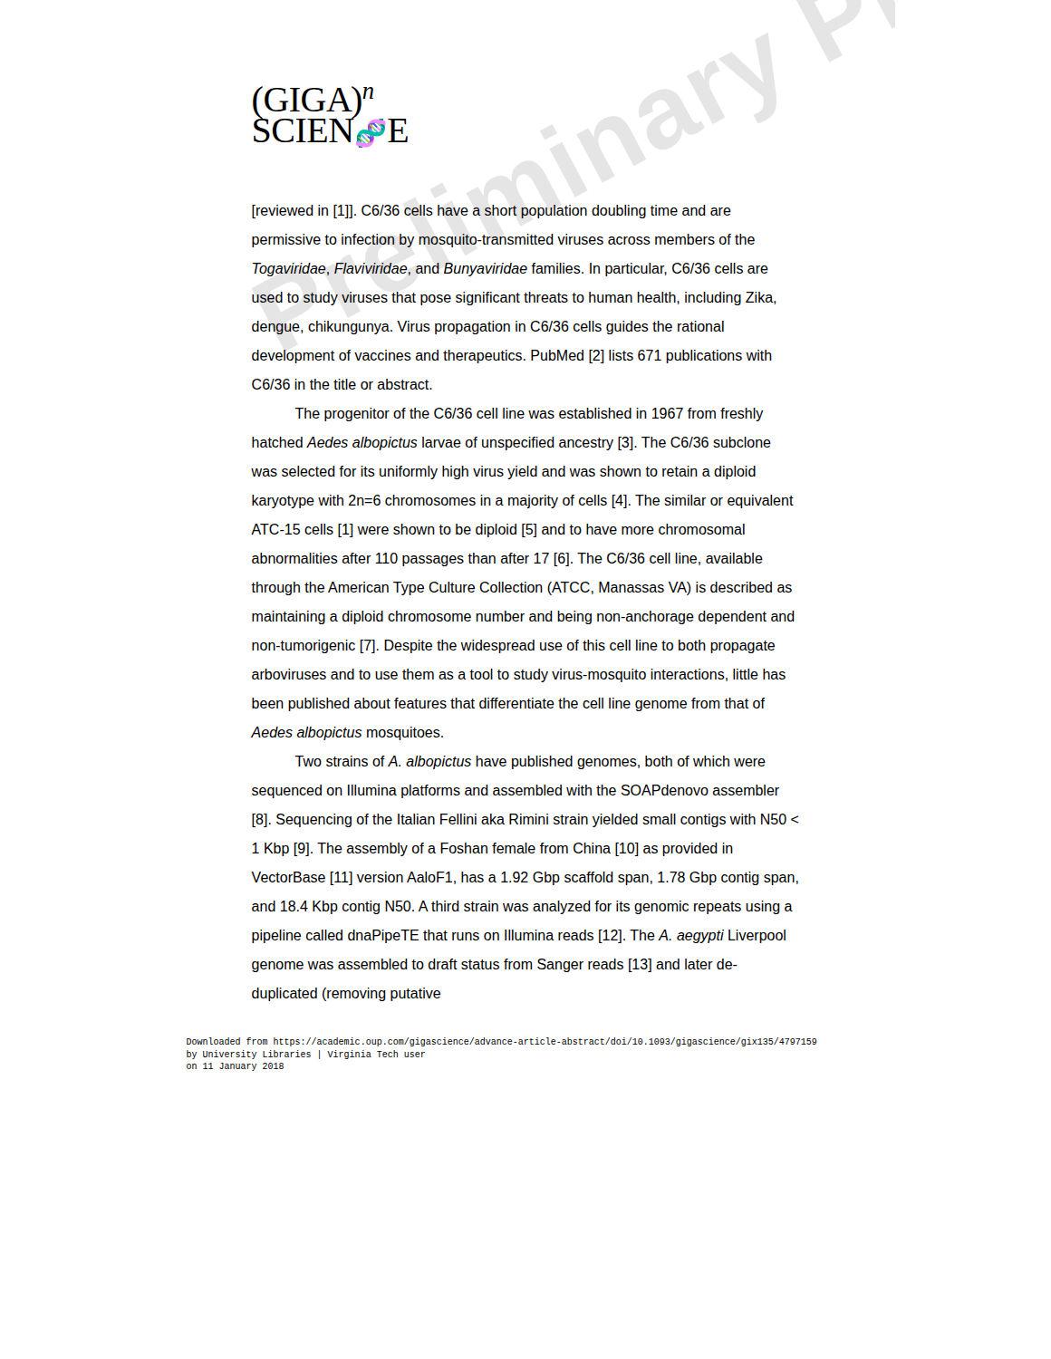(GIGA)n SCIEN🧬E
Preliminary PDF
[reviewed in [1]]. C6/36 cells have a short population doubling time and are permissive to infection by mosquito-transmitted viruses across members of the Togaviridae, Flaviviridae, and Bunyaviridae families. In particular, C6/36 cells are used to study viruses that pose significant threats to human health, including Zika, dengue, chikungunya. Virus propagation in C6/36 cells guides the rational development of vaccines and therapeutics. PubMed [2] lists 671 publications with C6/36 in the title or abstract.
The progenitor of the C6/36 cell line was established in 1967 from freshly hatched Aedes albopictus larvae of unspecified ancestry [3]. The C6/36 subclone was selected for its uniformly high virus yield and was shown to retain a diploid karyotype with 2n=6 chromosomes in a majority of cells [4]. The similar or equivalent ATC-15 cells [1] were shown to be diploid [5] and to have more chromosomal abnormalities after 110 passages than after 17 [6]. The C6/36 cell line, available through the American Type Culture Collection (ATCC, Manassas VA) is described as maintaining a diploid chromosome number and being non-anchorage dependent and non-tumorigenic [7]. Despite the widespread use of this cell line to both propagate arboviruses and to use them as a tool to study virus-mosquito interactions, little has been published about features that differentiate the cell line genome from that of Aedes albopictus mosquitoes.
Two strains of A. albopictus have published genomes, both of which were sequenced on Illumina platforms and assembled with the SOAPdenovo assembler [8]. Sequencing of the Italian Fellini aka Rimini strain yielded small contigs with N50 < 1 Kbp [9]. The assembly of a Foshan female from China [10] as provided in VectorBase [11] version AaloF1, has a 1.92 Gbp scaffold span, 1.78 Gbp contig span, and 18.4 Kbp contig N50. A third strain was analyzed for its genomic repeats using a pipeline called dnaPipeTE that runs on Illumina reads [12]. The A. aegypti Liverpool genome was assembled to draft status from Sanger reads [13] and later de-duplicated (removing putative
Downloaded from https://academic.oup.com/gigascience/advance-article-abstract/doi/10.1093/gigascience/gix135/4797159
by University Libraries | Virginia Tech user
on 11 January 2018